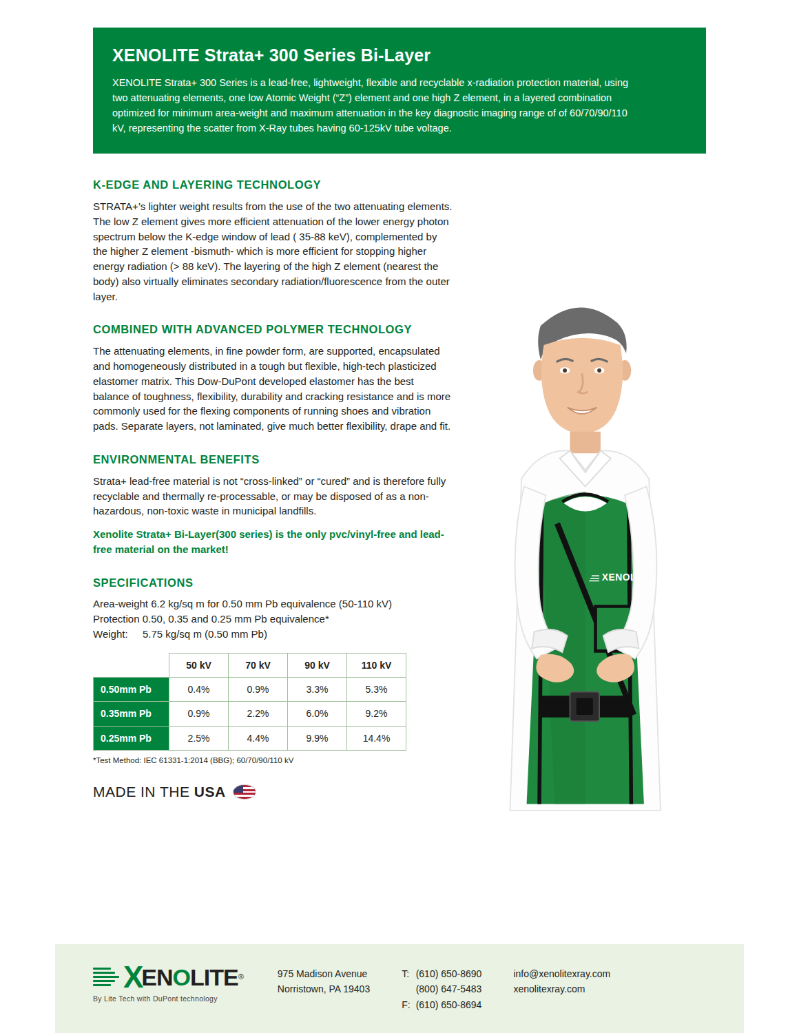XENOLITE Strata+ 300 Series Bi-Layer
XENOLITE Strata+ 300 Series is a lead-free, lightweight, flexible and recyclable x-radiation protection material, using two attenuating elements, one low Atomic Weight (“Z”) element and one high Z element, in a layered combination optimized for minimum area-weight and maximum attenuation in the key diagnostic imaging range of of 60/70/90/110 kV, representing the scatter from X-Ray tubes having 60-125kV tube voltage.
K-Edge and Layering Technology
STRATA+’s lighter weight results from the use of the two attenuating elements. The low Z element gives more efficient attenuation of the lower energy photon spectrum below the K-edge window of lead ( 35-88 keV), complemented by the higher Z element -bismuth- which is more efficient for stopping higher energy radiation (> 88 keV). The layering of the high Z element (nearest the body) also virtually eliminates secondary radiation/fluorescence from the outer layer.
Combined with Advanced Polymer Technology
The attenuating elements, in fine powder form, are supported, encapsulated and homogeneously distributed in a tough but flexible, high-tech plasticized elastomer matrix. This Dow-DuPont developed elastomer has the best balance of toughness, flexibility, durability and cracking resistance and is more commonly used for the flexing components of running shoes and vibration pads. Separate layers, not laminated, give much better flexibility, drape and fit.
Environmental Benefits
Strata+ lead-free material is not “cross-linked” or “cured” and is therefore fully recyclable and thermally re-processable, or may be disposed of as a non-hazardous, non-toxic waste in municipal landfills.
Xenolite Strata+ Bi-Layer(300 series) is the only pvc/vinyl-free and lead-free material on the market!
Specifications
Area-weight 6.2 kg/sq m for 0.50 mm Pb equivalence (50-110 kV)
Protection 0.50, 0.35 and 0.25 mm Pb equivalence*
Weight: 5.75 kg/sq m (0.50 mm Pb)
| | 50 kV | 70 kV | 90 kV | 110 kV |
| --- | --- | --- | --- | --- |
| 0.50mm Pb | 0.4% | 0.9% | 3.3% | 5.3% |
| 0.35mm Pb | 0.9% | 2.2% | 6.0% | 9.2% |
| 0.25mm Pb | 2.5% | 4.4% | 9.9% | 14.4% |
*Test Method: IEC 61331-1:2014 (BBG); 60/70/90/110 kV
MADE IN THE USA
XENOLITE
XEN OLITE®
By Lite Tech with DuPont technology
975 Madison Avenue
Norristown, PA 19403
T:(610) 650-8690 (800) 647-5483 F:(610) 650-8694
info@xenolitexray.com
xenolitexray.com